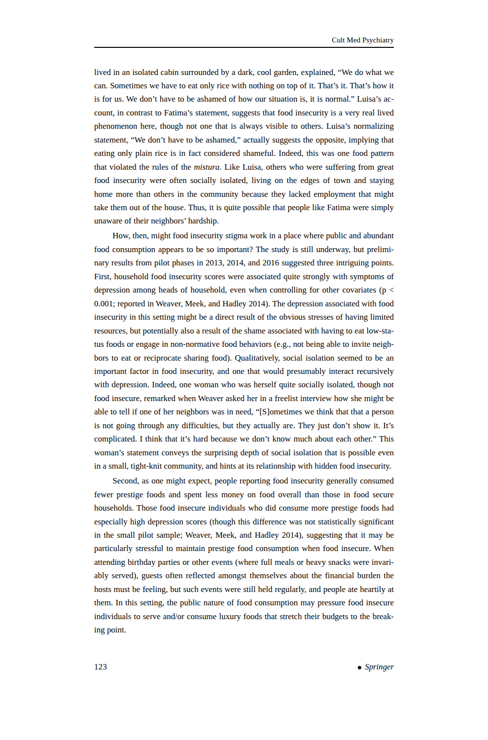Cult Med Psychiatry
lived in an isolated cabin surrounded by a dark, cool garden, explained, “We do what we can. Sometimes we have to eat only rice with nothing on top of it. That’s it. That’s how it is for us. We don’t have to be ashamed of how our situation is, it is normal.” Luisa’s account, in contrast to Fatima’s statement, suggests that food insecurity is a very real lived phenomenon here, though not one that is always visible to others. Luisa’s normalizing statement, “We don’t have to be ashamed,” actually suggests the opposite, implying that eating only plain rice is in fact considered shameful. Indeed, this was one food pattern that violated the rules of the mistura. Like Luisa, others who were suffering from great food insecurity were often socially isolated, living on the edges of town and staying home more than others in the community because they lacked employment that might take them out of the house. Thus, it is quite possible that people like Fatima were simply unaware of their neighbors’ hardship.
How, then, might food insecurity stigma work in a place where public and abundant food consumption appears to be so important? The study is still underway, but preliminary results from pilot phases in 2013, 2014, and 2016 suggested three intriguing points. First, household food insecurity scores were associated quite strongly with symptoms of depression among heads of household, even when controlling for other covariates (p < 0.001; reported in Weaver, Meek, and Hadley 2014). The depression associated with food insecurity in this setting might be a direct result of the obvious stresses of having limited resources, but potentially also a result of the shame associated with having to eat low-status foods or engage in non-normative food behaviors (e.g., not being able to invite neighbors to eat or reciprocate sharing food). Qualitatively, social isolation seemed to be an important factor in food insecurity, and one that would presumably interact recursively with depression. Indeed, one woman who was herself quite socially isolated, though not food insecure, remarked when Weaver asked her in a freelist interview how she might be able to tell if one of her neighbors was in need, “[S]ometimes we think that that a person is not going through any difficulties, but they actually are. They just don’t show it. It’s complicated. I think that it’s hard because we don’t know much about each other.” This woman’s statement conveys the surprising depth of social isolation that is possible even in a small, tight-knit community, and hints at its relationship with hidden food insecurity.
Second, as one might expect, people reporting food insecurity generally consumed fewer prestige foods and spent less money on food overall than those in food secure households. Those food insecure individuals who did consume more prestige foods had especially high depression scores (though this difference was not statistically significant in the small pilot sample; Weaver, Meek, and Hadley 2014), suggesting that it may be particularly stressful to maintain prestige food consumption when food insecure. When attending birthday parties or other events (where full meals or heavy snacks were invariably served), guests often reflected amongst themselves about the financial burden the hosts must be feeling, but such events were still held regularly, and people ate heartily at them. In this setting, the public nature of food consumption may pressure food insecure individuals to serve and/or consume luxury foods that stretch their budgets to the breaking point.
123 ●Springer